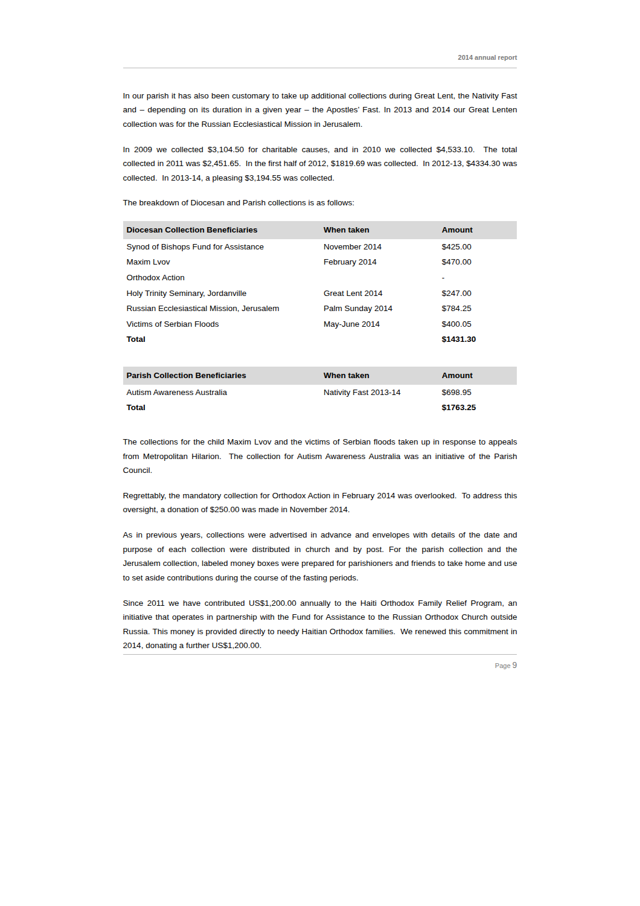2014 annual report
In our parish it has also been customary to take up additional collections during Great Lent, the Nativity Fast and – depending on its duration in a given year – the Apostles’ Fast. In 2013 and 2014 our Great Lenten collection was for the Russian Ecclesiastical Mission in Jerusalem.
In 2009 we collected $3,104.50 for charitable causes, and in 2010 we collected $4,533.10. The total collected in 2011 was $2,451.65. In the first half of 2012, $1819.69 was collected. In 2012-13, $4334.30 was collected. In 2013-14, a pleasing $3,194.55 was collected.
The breakdown of Diocesan and Parish collections is as follows:
| Diocesan Collection Beneficiaries | When taken | Amount |
| --- | --- | --- |
| Synod of Bishops Fund for Assistance | November 2014 | $425.00 |
| Maxim Lvov | February 2014 | $470.00 |
| Orthodox Action | | - |
| Holy Trinity Seminary, Jordanville | Great Lent 2014 | $247.00 |
| Russian Ecclesiastical Mission, Jerusalem | Palm Sunday 2014 | $784.25 |
| Victims of Serbian Floods | May-June 2014 | $400.05 |
| Total | | $1431.30 |
| Parish Collection Beneficiaries | When taken | Amount |
| --- | --- | --- |
| Autism Awareness Australia | Nativity Fast 2013-14 | $698.95 |
| Total | | $1763.25 |
The collections for the child Maxim Lvov and the victims of Serbian floods taken up in response to appeals from Metropolitan Hilarion. The collection for Autism Awareness Australia was an initiative of the Parish Council.
Regrettably, the mandatory collection for Orthodox Action in February 2014 was overlooked. To address this oversight, a donation of $250.00 was made in November 2014.
As in previous years, collections were advertised in advance and envelopes with details of the date and purpose of each collection were distributed in church and by post. For the parish collection and the Jerusalem collection, labeled money boxes were prepared for parishioners and friends to take home and use to set aside contributions during the course of the fasting periods.
Since 2011 we have contributed US$1,200.00 annually to the Haiti Orthodox Family Relief Program, an initiative that operates in partnership with the Fund for Assistance to the Russian Orthodox Church outside Russia. This money is provided directly to needy Haitian Orthodox families. We renewed this commitment in 2014, donating a further US$1,200.00.
Page 9